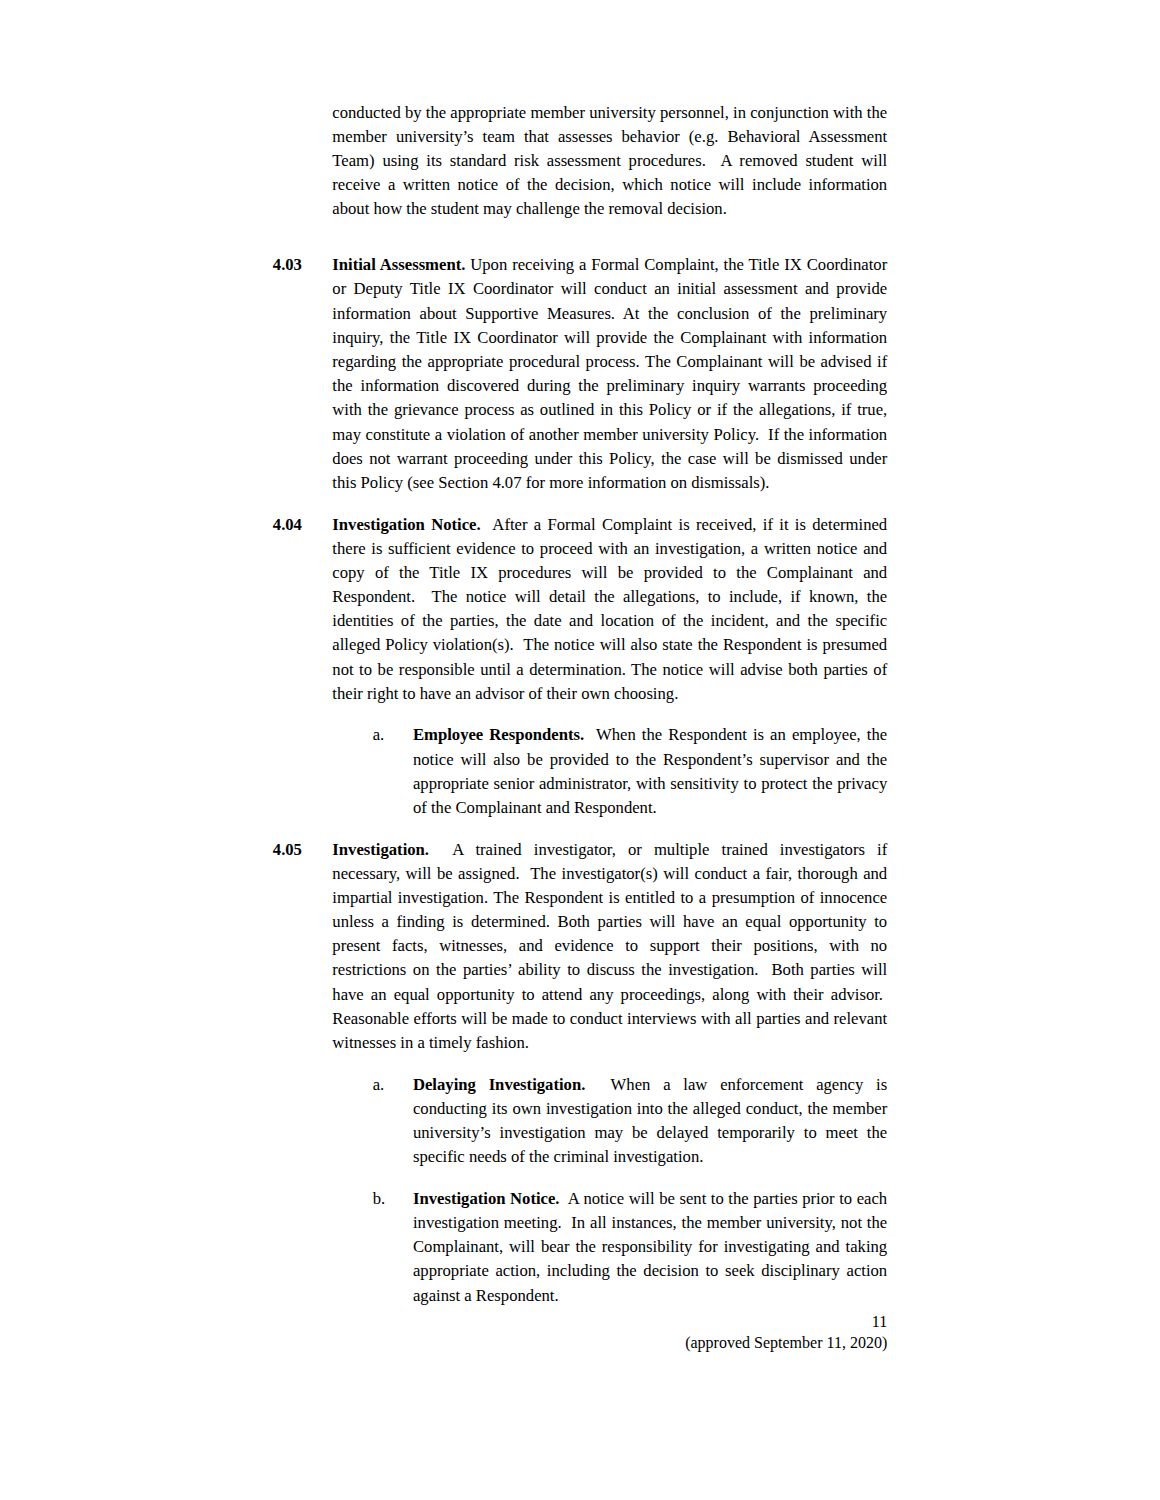conducted by the appropriate member university personnel, in conjunction with the member university’s team that assesses behavior (e.g. Behavioral Assessment Team) using its standard risk assessment procedures. A removed student will receive a written notice of the decision, which notice will include information about how the student may challenge the removal decision.
4.03
Initial Assessment. Upon receiving a Formal Complaint, the Title IX Coordinator or Deputy Title IX Coordinator will conduct an initial assessment and provide information about Supportive Measures. At the conclusion of the preliminary inquiry, the Title IX Coordinator will provide the Complainant with information regarding the appropriate procedural process. The Complainant will be advised if the information discovered during the preliminary inquiry warrants proceeding with the grievance process as outlined in this Policy or if the allegations, if true, may constitute a violation of another member university Policy. If the information does not warrant proceeding under this Policy, the case will be dismissed under this Policy (see Section 4.07 for more information on dismissals).
4.04
Investigation Notice. After a Formal Complaint is received, if it is determined there is sufficient evidence to proceed with an investigation, a written notice and copy of the Title IX procedures will be provided to the Complainant and Respondent. The notice will detail the allegations, to include, if known, the identities of the parties, the date and location of the incident, and the specific alleged Policy violation(s). The notice will also state the Respondent is presumed not to be responsible until a determination. The notice will advise both parties of their right to have an advisor of their own choosing.
a.
Employee Respondents. When the Respondent is an employee, the notice will also be provided to the Respondent’s supervisor and the appropriate senior administrator, with sensitivity to protect the privacy of the Complainant and Respondent.
4.05
Investigation. A trained investigator, or multiple trained investigators if necessary, will be assigned. The investigator(s) will conduct a fair, thorough and impartial investigation. The Respondent is entitled to a presumption of innocence unless a finding is determined. Both parties will have an equal opportunity to present facts, witnesses, and evidence to support their positions, with no restrictions on the parties’ ability to discuss the investigation. Both parties will have an equal opportunity to attend any proceedings, along with their advisor. Reasonable efforts will be made to conduct interviews with all parties and relevant witnesses in a timely fashion.
a.
Delaying Investigation. When a law enforcement agency is conducting its own investigation into the alleged conduct, the member university’s investigation may be delayed temporarily to meet the specific needs of the criminal investigation.
b.
Investigation Notice. A notice will be sent to the parties prior to each investigation meeting. In all instances, the member university, not the Complainant, will bear the responsibility for investigating and taking appropriate action, including the decision to seek disciplinary action against a Respondent.
11
(approved September 11, 2020)